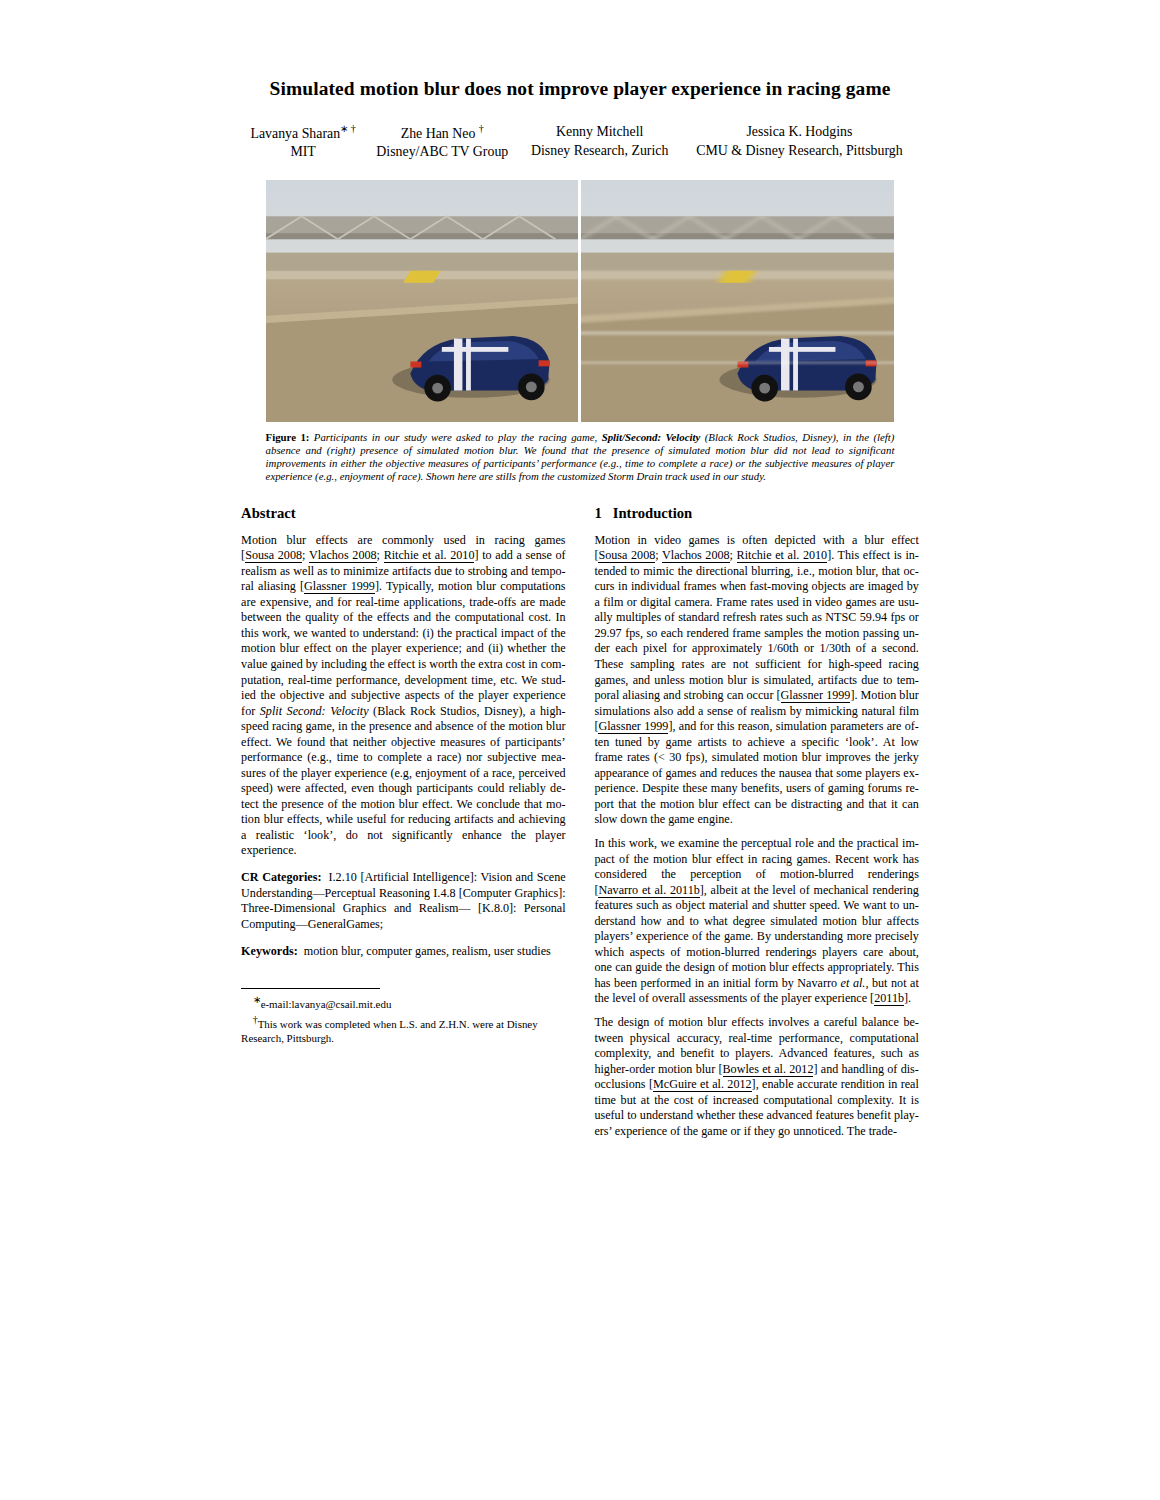Simulated motion blur does not improve player experience in racing game
| Lavanya Sharan ∗ † MIT | Zhe Han Neo † Disney/ABC TV Group | Kenny Mitchell Disney Research, Zurich | Jessica K. Hodgins CMU & Disney Research, Pittsburgh |
Figure 1: Participants in our study were asked to play the racing game, Split/Second: Velocity (Black Rock Studios, Disney), in the (left) absence and (right) presence of simulated motion blur. We found that the presence of simulated motion blur did not lead to significant improvements in either the objective measures of participants’ performance (e.g., time to complete a race) or the subjective measures of player experience (e.g., enjoyment of race). Shown here are stills from the customized Storm Drain track used in our study.
Abstract
Motion blur effects are commonly used in racing games [Sousa 2008; Vlachos 2008; Ritchie et al. 2010] to add a sense of realism as well as to minimize artifacts due to strobing and temporal aliasing [Glassner 1999]. Typically, motion blur computations are expensive, and for real-time applications, trade-offs are made between the quality of the effects and the computational cost. In this work, we wanted to understand: (i) the practical impact of the motion blur effect on the player experience; and (ii) whether the value gained by including the effect is worth the extra cost in computation, real-time performance, development time, etc. We studied the objective and subjective aspects of the player experience for Split Second: Velocity (Black Rock Studios, Disney), a high-speed racing game, in the presence and absence of the motion blur effect. We found that neither objective measures of participants’ performance (e.g., time to complete a race) nor subjective measures of the player experience (e.g, enjoyment of a race, perceived speed) were affected, even though participants could reliably detect the presence of the motion blur effect. We conclude that motion blur effects, while useful for reducing artifacts and achieving a realistic ‘look’, do not significantly enhance the player experience.
CR Categories: I.2.10 [Artificial Intelligence]: Vision and Scene Understanding—Perceptual Reasoning I.4.8 [Computer Graphics]: Three-Dimensional Graphics and Realism— [K.8.0]: Personal Computing—GeneralGames;
Keywords: motion blur, computer games, realism, user studies
∗e-mail:lavanya@csail.mit.edu
†This work was completed when L.S. and Z.H.N. were at Disney Research, Pittsburgh.
1 Introduction
Motion in video games is often depicted with a blur effect [Sousa 2008; Vlachos 2008; Ritchie et al. 2010]. This effect is intended to mimic the directional blurring, i.e., motion blur, that occurs in individual frames when fast-moving objects are imaged by a film or digital camera. Frame rates used in video games are usually multiples of standard refresh rates such as NTSC 59.94 fps or 29.97 fps, so each rendered frame samples the motion passing under each pixel for approximately 1/60th or 1/30th of a second. These sampling rates are not sufficient for high-speed racing games, and unless motion blur is simulated, artifacts due to temporal aliasing and strobing can occur [Glassner 1999]. Motion blur simulations also add a sense of realism by mimicking natural film [Glassner 1999], and for this reason, simulation parameters are often tuned by game artists to achieve a specific ‘look’. At low frame rates (< 30 fps), simulated motion blur improves the jerky appearance of games and reduces the nausea that some players experience. Despite these many benefits, users of gaming forums report that the motion blur effect can be distracting and that it can slow down the game engine.
In this work, we examine the perceptual role and the practical impact of the motion blur effect in racing games. Recent work has considered the perception of motion-blurred renderings [Navarro et al. 2011b], albeit at the level of mechanical rendering features such as object material and shutter speed. We want to understand how and to what degree simulated motion blur affects players’ experience of the game. By understanding more precisely which aspects of motion-blurred renderings players care about, one can guide the design of motion blur effects appropriately. This has been performed in an initial form by Navarro et al., but not at the level of overall assessments of the player experience [2011b].
The design of motion blur effects involves a careful balance between physical accuracy, real-time performance, computational complexity, and benefit to players. Advanced features, such as higher-order motion blur [Bowles et al. 2012] and handling of disocclusions [McGuire et al. 2012], enable accurate rendition in real time but at the cost of increased computational complexity. It is useful to understand whether these advanced features benefit players’ experience of the game or if they go unnoticed. The trade-